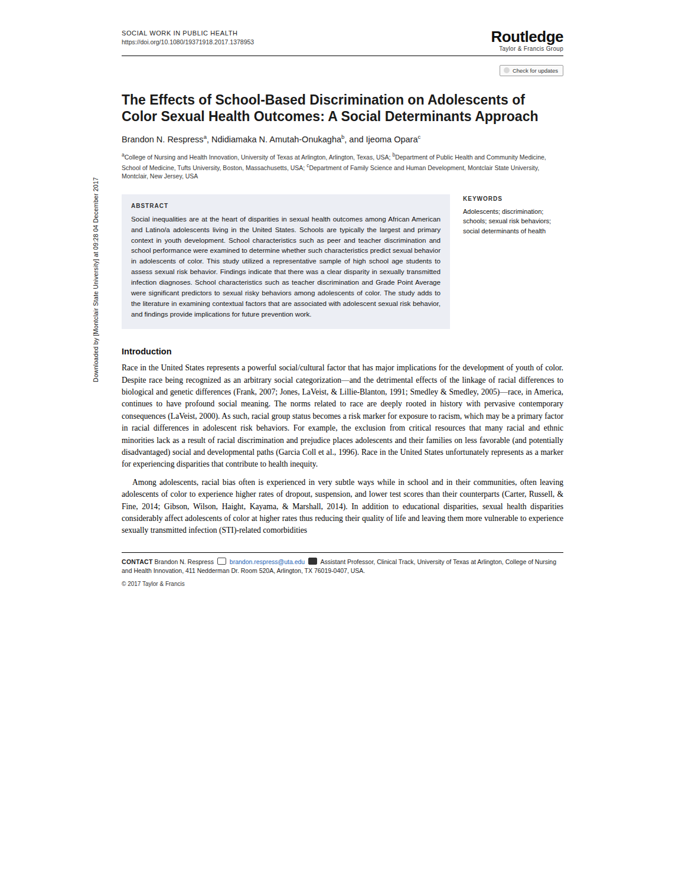Downloaded by [Montclair State University] at 09:28 04 December 2017
Social Work in Public Health
https://doi.org/10.1080/19371918.2017.1378953
Routledge
Taylor & Francis Group
Check for updates
The Effects of School-Based Discrimination on Adolescents of Color Sexual Health Outcomes: A Social Determinants Approach
Brandon N. Respressa, Ndidiamaka N. Amutah-Onukaghab, and Ijeoma Oparac
aCollege of Nursing and Health Innovation, University of Texas at Arlington, Arlington, Texas, USA; bDepartment of Public Health and Community Medicine, School of Medicine, Tufts University, Boston, Massachusetts, USA; cDepartment of Family Science and Human Development, Montclair State University, Montclair, New Jersey, USA
Abstract
Social inequalities are at the heart of disparities in sexual health outcomes among African American and Latino/a adolescents living in the United States. Schools are typically the largest and primary context in youth development. School characteristics such as peer and teacher discrimination and school performance were examined to determine whether such characteristics predict sexual behavior in adolescents of color. This study utilized a representative sample of high school age students to assess sexual risk behavior. Findings indicate that there was a clear disparity in sexually transmitted infection diagnoses. School characteristics such as teacher discrimination and Grade Point Average were significant predictors to sexual risky behaviors among adolescents of color. The study adds to the literature in examining contextual factors that are associated with adolescent sexual risk behavior, and findings provide implications for future prevention work.
Keywords
Adolescents; discrimination; schools; sexual risk behaviors; social determinants of health
Introduction
Race in the United States represents a powerful social/cultural factor that has major implications for the development of youth of color. Despite race being recognized as an arbitrary social categorization—and the detrimental effects of the linkage of racial differences to biological and genetic differences (Frank, 2007; Jones, LaVeist, & Lillie-Blanton, 1991; Smedley & Smedley, 2005)—race, in America, continues to have profound social meaning. The norms related to race are deeply rooted in history with pervasive contemporary consequences (LaVeist, 2000). As such, racial group status becomes a risk marker for exposure to racism, which may be a primary factor in racial differences in adolescent risk behaviors. For example, the exclusion from critical resources that many racial and ethnic minorities lack as a result of racial discrimination and prejudice places adolescents and their families on less favorable (and potentially disadvantaged) social and developmental paths (Garcia Coll et al., 1996). Race in the United States unfortunately represents as a marker for experiencing disparities that contribute to health inequity.
Among adolescents, racial bias often is experienced in very subtle ways while in school and in their communities, often leaving adolescents of color to experience higher rates of dropout, suspension, and lower test scores than their counterparts (Carter, Russell, & Fine, 2014; Gibson, Wilson, Haight, Kayama, & Marshall, 2014). In addition to educational disparities, sexual health disparities considerably affect adolescents of color at higher rates thus reducing their quality of life and leaving them more vulnerable to experience sexually transmitted infection (STI)-related comorbidities
CONTACT Brandon N. Respress brandon.respress@uta.edu Assistant Professor, Clinical Track, University of Texas at Arlington, College of Nursing and Health Innovation, 411 Nedderman Dr. Room 520A, Arlington, TX 76019-0407, USA.
© 2017 Taylor & Francis